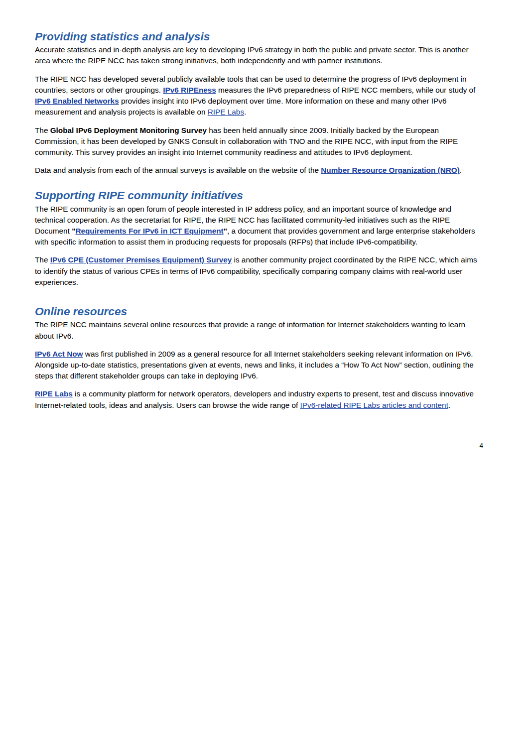Providing statistics and analysis
Accurate statistics and in-depth analysis are key to developing IPv6 strategy in both the public and private sector. This is another area where the RIPE NCC has taken strong initiatives, both independently and with partner institutions.
The RIPE NCC has developed several publicly available tools that can be used to determine the progress of IPv6 deployment in countries, sectors or other groupings. IPv6 RIPEness measures the IPv6 preparedness of RIPE NCC members, while our study of IPv6 Enabled Networks provides insight into IPv6 deployment over time. More information on these and many other IPv6 measurement and analysis projects is available on RIPE Labs.
The Global IPv6 Deployment Monitoring Survey has been held annually since 2009. Initially backed by the European Commission, it has been developed by GNKS Consult in collaboration with TNO and the RIPE NCC, with input from the RIPE community. This survey provides an insight into Internet community readiness and attitudes to IPv6 deployment.
Data and analysis from each of the annual surveys is available on the website of the Number Resource Organization (NRO).
Supporting RIPE community initiatives
The RIPE community is an open forum of people interested in IP address policy, and an important source of knowledge and technical cooperation. As the secretariat for RIPE, the RIPE NCC has facilitated community-led initiatives such as the RIPE Document "Requirements For IPv6 in ICT Equipment", a document that provides government and large enterprise stakeholders with specific information to assist them in producing requests for proposals (RFPs) that include IPv6-compatibility.
The IPv6 CPE (Customer Premises Equipment) Survey is another community project coordinated by the RIPE NCC, which aims to identify the status of various CPEs in terms of IPv6 compatibility, specifically comparing company claims with real-world user experiences.
Online resources
The RIPE NCC maintains several online resources that provide a range of information for Internet stakeholders wanting to learn about IPv6.
IPv6 Act Now was first published in 2009 as a general resource for all Internet stakeholders seeking relevant information on IPv6. Alongside up-to-date statistics, presentations given at events, news and links, it includes a “How To Act Now” section, outlining the steps that different stakeholder groups can take in deploying IPv6.
RIPE Labs is a community platform for network operators, developers and industry experts to present, test and discuss innovative Internet-related tools, ideas and analysis. Users can browse the wide range of IPv6-related RIPE Labs articles and content.
4